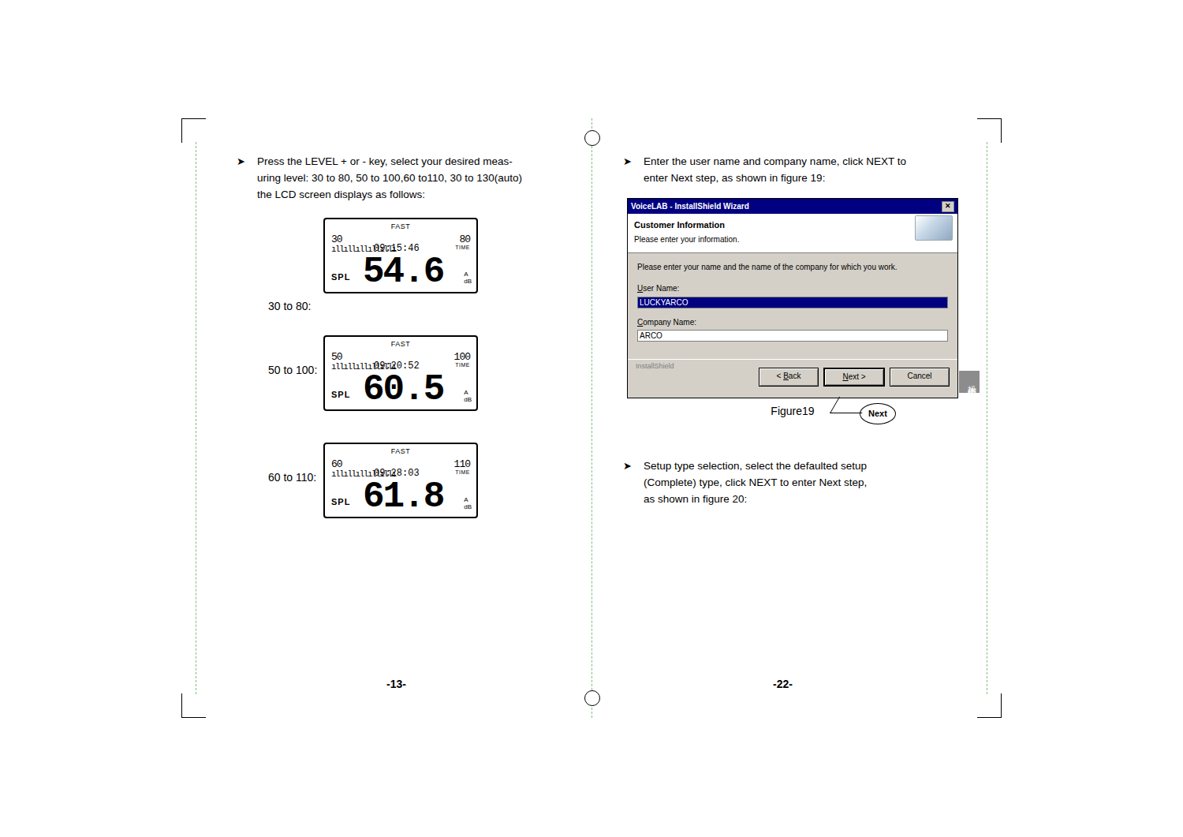Press the LEVEL + or - key, select your desired meas-
uring level: 30 to 80, 50 to 100,60 to110, 30 to 130(auto)
the LCD screen displays as follows:
FAST
30
80
ıllıllıllıllıllı
09:15:46
TIME
SPL
54.6
A
dB
30 to 80:
50 to 100:
FAST
50
100
ıllıllıllıllıllı
09:20:52
TIME
SPL
60.5
A
dB
60 to 110:
FAST
60
110
ıllıllıllıllıllı
09:28:03
TIME
SPL
61.8
A
dB
Enter the user name and company name, click NEXT to
enter Next step, as shown in figure 19:
VoiceLAB - InstallShield Wizard ✕
Customer Information
Please enter your information.
Please enter your name and the name of the company for which you work.
User Name:
Company Name:
InstallShield
< Back
Next >
Cancel
Figure19
Next
Setup type selection, select the defaulted setup
(Complete) type, click NEXT to enter Next step,
as shown in figure 20:
操作说明
-13-
-22-